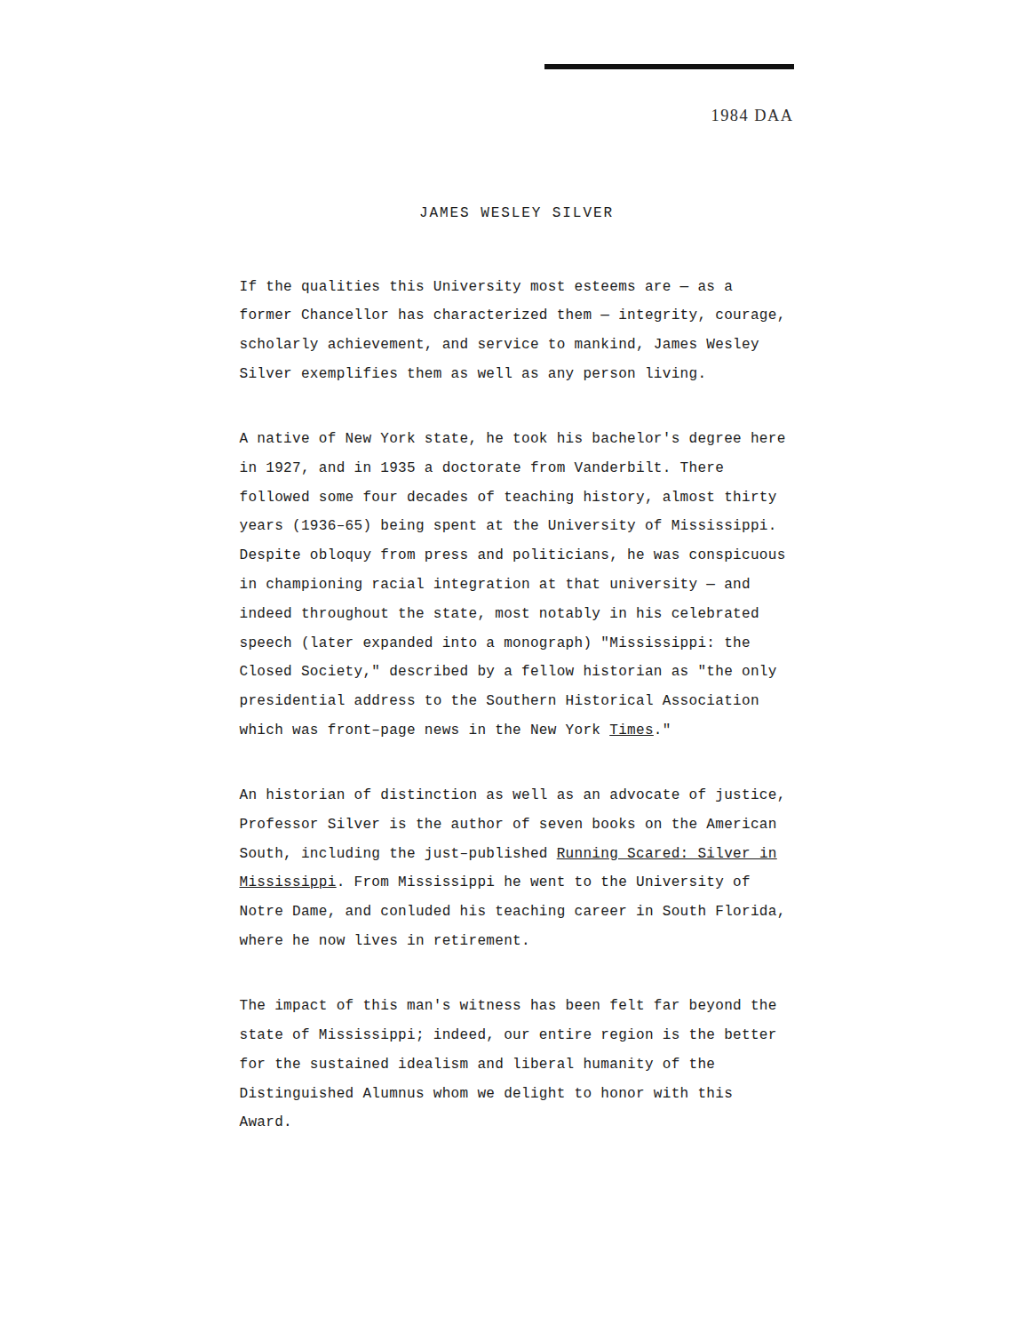1984 DAA
JAMES WESLEY SILVER
If the qualities this University most esteems are — as a former Chancellor has characterized them — integrity, courage, scholarly achievement, and service to mankind, James Wesley Silver exemplifies them as well as any person living.
A native of New York state, he took his bachelor's degree here in 1927, and in 1935 a doctorate from Vanderbilt. There followed some four decades of teaching history, almost thirty years (1936–65) being spent at the University of Mississippi. Despite obloquy from press and politicians, he was conspicuous in championing racial integration at that university — and indeed throughout the state, most notably in his celebrated speech (later expanded into a monograph) "Mississippi: the Closed Society," described by a fellow historian as "the only presidential address to the Southern Historical Association which was front–page news in the New York Times."
An historian of distinction as well as an advocate of justice, Professor Silver is the author of seven books on the American South, including the just–published Running Scared: Silver in Mississippi. From Mississippi he went to the University of Notre Dame, and conluded his teaching career in South Florida, where he now lives in retirement.
The impact of this man's witness has been felt far beyond the state of Mississippi; indeed, our entire region is the better for the sustained idealism and liberal humanity of the Distinguished Alumnus whom we delight to honor with this Award.